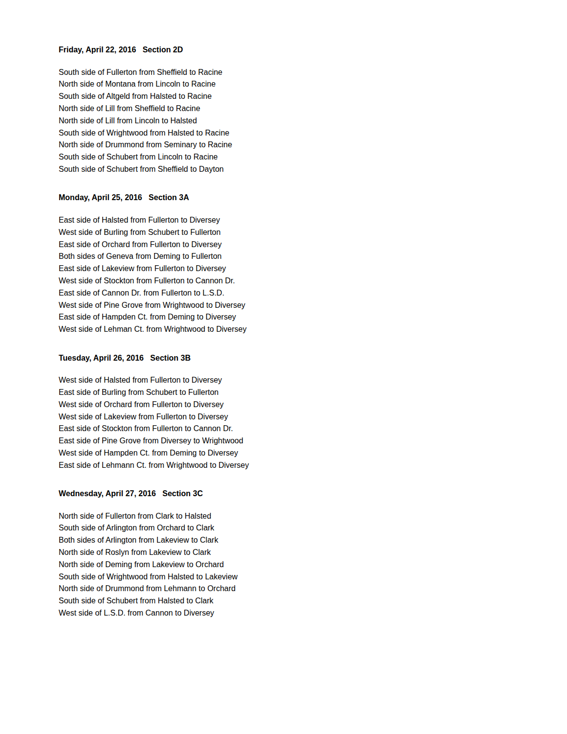Friday, April 22, 2016 Section 2D
South side of Fullerton from Sheffield to Racine
North side of Montana from Lincoln to Racine
South side of Altgeld from Halsted to Racine
North side of Lill from Sheffield to Racine
North side of Lill from Lincoln to Halsted
South side of Wrightwood from Halsted to Racine
North side of Drummond from Seminary to Racine
South side of Schubert from Lincoln to Racine
South side of Schubert from Sheffield to Dayton
Monday, April 25, 2016 Section 3A
East side of Halsted from Fullerton to Diversey
West side of Burling from Schubert to Fullerton
East side of Orchard from Fullerton to Diversey
Both sides of Geneva from Deming to Fullerton
East side of Lakeview from Fullerton to Diversey
West side of Stockton from Fullerton to Cannon Dr.
East side of Cannon Dr. from Fullerton to L.S.D.
West side of Pine Grove from Wrightwood to Diversey
East side of Hampden Ct. from Deming to Diversey
West side of Lehman Ct. from Wrightwood to Diversey
Tuesday, April 26, 2016 Section 3B
West side of Halsted from Fullerton to Diversey
East side of Burling from Schubert to Fullerton
West side of Orchard from Fullerton to Diversey
West side of Lakeview from Fullerton to Diversey
East side of Stockton from Fullerton to Cannon Dr.
East side of Pine Grove from Diversey to Wrightwood
West side of Hampden Ct. from Deming to Diversey
East side of Lehmann Ct. from Wrightwood to Diversey
Wednesday, April 27, 2016 Section 3C
North side of Fullerton from Clark to Halsted
South side of Arlington from Orchard to Clark
Both sides of Arlington from Lakeview to Clark
North side of Roslyn from Lakeview to Clark
North side of Deming from Lakeview to Orchard
South side of Wrightwood from Halsted to Lakeview
North side of Drummond from Lehmann to Orchard
South side of Schubert from Halsted to Clark
West side of L.S.D. from Cannon to Diversey